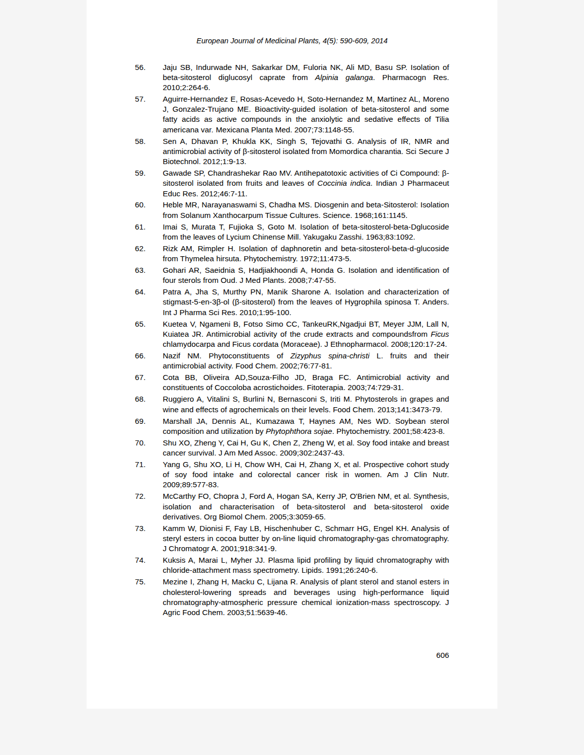European Journal of Medicinal Plants, 4(5): 590-609, 2014
Jaju SB, Indurwade NH, Sakarkar DM, Fuloria NK, Ali MD, Basu SP. Isolation of beta-sitosterol diglucosyl caprate from Alpinia galanga. Pharmacogn Res. 2010;2:264-6.
Aguirre-Hernandez E, Rosas-Acevedo H, Soto-Hernandez M, Martinez AL, Moreno J, Gonzalez-Trujano ME. Bioactivity-guided isolation of beta-sitosterol and some fatty acids as active compounds in the anxiolytic and sedative effects of Tilia americana var. Mexicana Planta Med. 2007;73:1148-55.
Sen A, Dhavan P, Khukla KK, Singh S, Tejovathi G. Analysis of IR, NMR and antimicrobial activity of β-sitosterol isolated from Momordica charantia. Sci Secure J Biotechnol. 2012;1:9-13.
Gawade SP, Chandrashekar Rao MV. Antihepatotoxic activities of Ci Compound: β-sitosterol isolated from fruits and leaves of Coccinia indica. Indian J Pharmaceut Educ Res. 2012;46:7-11.
Heble MR, Narayanaswami S, Chadha MS. Diosgenin and beta-Sitosterol: Isolation from Solanum Xanthocarpum Tissue Cultures. Science. 1968;161:1145.
Imai S, Murata T, Fujioka S, Goto M. Isolation of beta-sitosterol-beta-Dglucoside from the leaves of Lycium Chinense Mill. Yakugaku Zasshi. 1963;83:1092.
Rizk AM, Rimpler H. Isolation of daphnoretin and beta-sitosterol-beta-d-glucoside from Thymelea hirsuta. Phytochemistry. 1972;11:473-5.
Gohari AR, Saeidnia S, Hadjiakhoondi A, Honda G. Isolation and identification of four sterols from Oud. J Med Plants. 2008;7:47-55.
Patra A, Jha S, Murthy PN, Manik Sharone A. Isolation and characterization of stigmast-5-en-3β-ol (β-sitosterol) from the leaves of Hygrophila spinosa T. Anders. Int J Pharma Sci Res. 2010;1:95-100.
Kuetea V, Ngameni B, Fotso Simo CC, TankeuRK,Ngadjui BT, Meyer JJM, Lall N, Kuiatea JR. Antimicrobial activity of the crude extracts and compoundsfrom Ficus chlamydocarpa and Ficus cordata (Moraceae). J Ethnopharmacol. 2008;120:17-24.
Nazif NM. Phytoconstituents of Zizyphus spina-christi L. fruits and their antimicrobial activity. Food Chem. 2002;76:77-81.
Cota BB, Oliveira AD,Souza-Filho JD, Braga FC. Antimicrobial activity and constituents of Coccoloba acrostichoides. Fitoterapia. 2003;74:729-31.
Ruggiero A, Vitalini S, Burlini N, Bernasconi S, Iriti M. Phytosterols in grapes and wine and effects of agrochemicals on their levels. Food Chem. 2013;141:3473-79.
Marshall JA, Dennis AL, Kumazawa T, Haynes AM, Nes WD. Soybean sterol composition and utilization by Phytophthora sojae. Phytochemistry. 2001;58:423-8.
Shu XO, Zheng Y, Cai H, Gu K, Chen Z, Zheng W, et al. Soy food intake and breast cancer survival. J Am Med Assoc. 2009;302:2437-43.
Yang G, Shu XO, Li H, Chow WH, Cai H, Zhang X, et al. Prospective cohort study of soy food intake and colorectal cancer risk in women. Am J Clin Nutr. 2009;89:577-83.
McCarthy FO, Chopra J, Ford A, Hogan SA, Kerry JP, O'Brien NM, et al. Synthesis, isolation and characterisation of beta-sitosterol and beta-sitosterol oxide derivatives. Org Biomol Chem. 2005;3:3059-65.
Kamm W, Dionisi F, Fay LB, Hischenhuber C, Schmarr HG, Engel KH. Analysis of steryl esters in cocoa butter by on-line liquid chromatography-gas chromatography. J Chromatogr A. 2001;918:341-9.
Kuksis A, Marai L, Myher JJ. Plasma lipid profiling by liquid chromatography with chloride-attachment mass spectrometry. Lipids. 1991;26:240-6.
Mezine I, Zhang H, Macku C, Lijana R. Analysis of plant sterol and stanol esters in cholesterol-lowering spreads and beverages using high-performance liquid chromatography-atmospheric pressure chemical ionization-mass spectroscopy. J Agric Food Chem. 2003;51:5639-46.
606